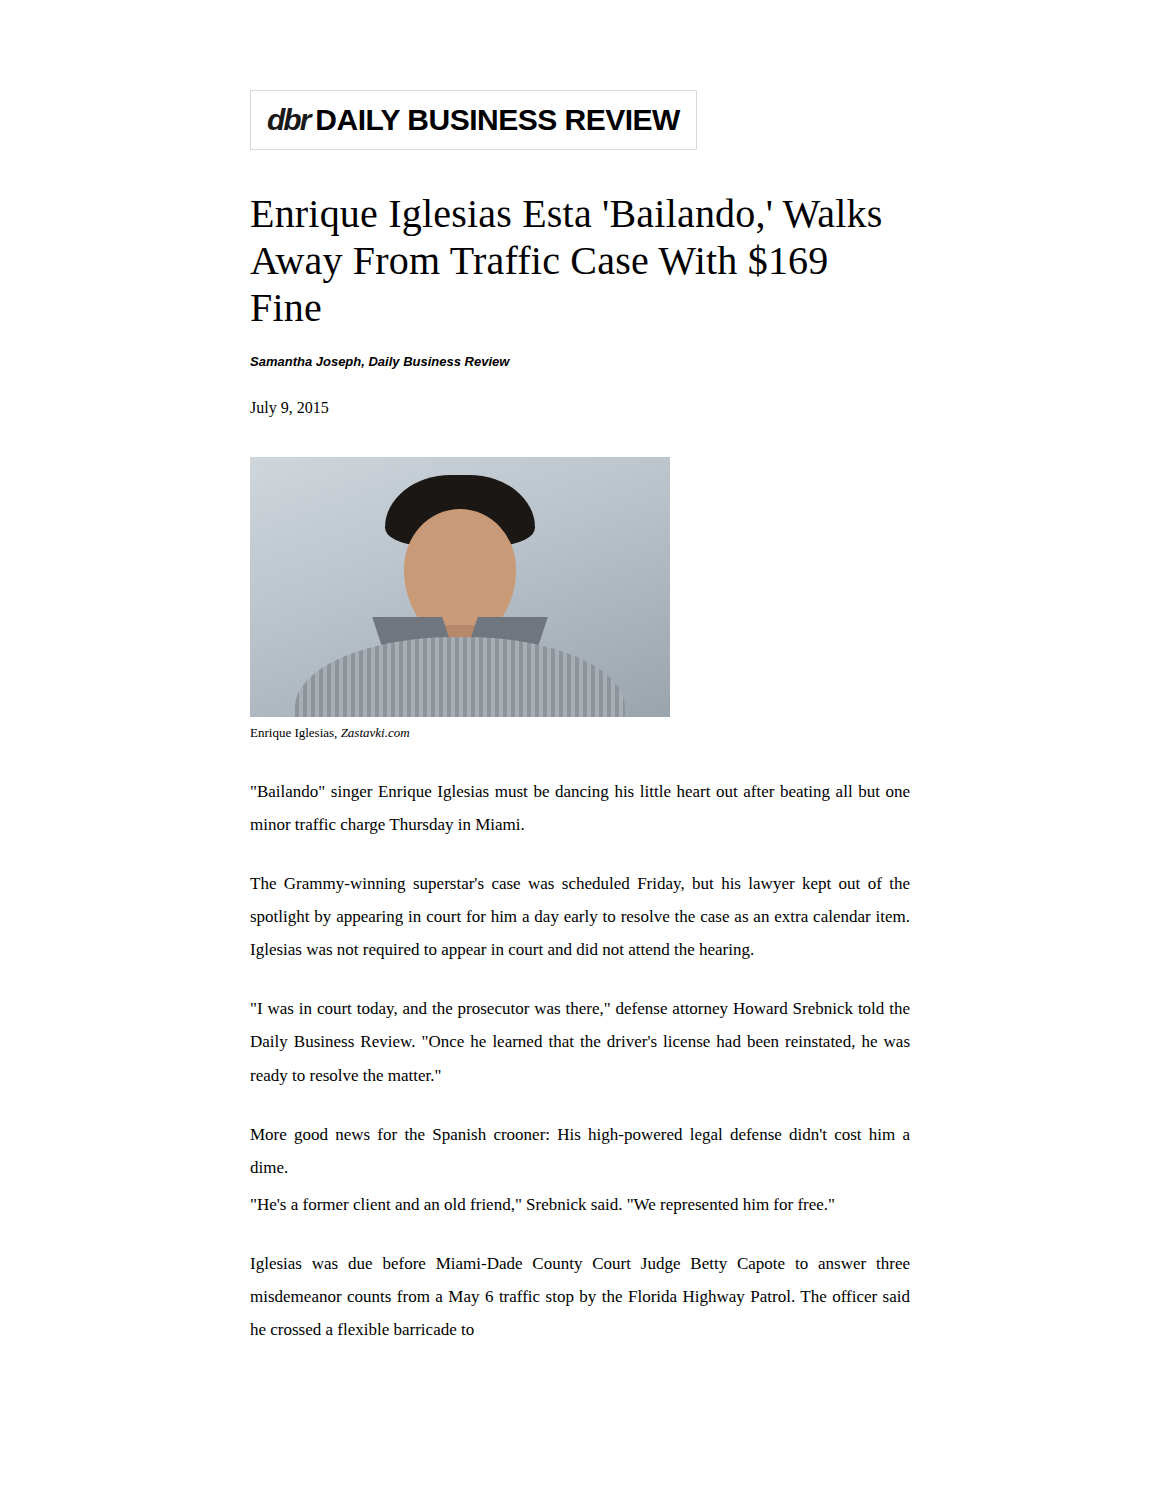dbr DAILY BUSINESS REVIEW
Enrique Iglesias Esta 'Bailando,' Walks Away From Traffic Case With $169 Fine
Samantha Joseph, Daily Business Review
July 9, 2015
Enrique Iglesias, Zastavki.com
"Bailando" singer Enrique Iglesias must be dancing his little heart out after beating all but one minor traffic charge Thursday in Miami.
The Grammy-winning superstar's case was scheduled Friday, but his lawyer kept out of the spotlight by appearing in court for him a day early to resolve the case as an extra calendar item. Iglesias was not required to appear in court and did not attend the hearing.
"I was in court today, and the prosecutor was there," defense attorney Howard Srebnick told the Daily Business Review. "Once he learned that the driver's license had been reinstated, he was ready to resolve the matter."
More good news for the Spanish crooner: His high-powered legal defense didn't cost him a dime.
"He's a former client and an old friend," Srebnick said. "We represented him for free."
Iglesias was due before Miami-Dade County Court Judge Betty Capote to answer three misdemeanor counts from a May 6 traffic stop by the Florida Highway Patrol. The officer said he crossed a flexible barricade to